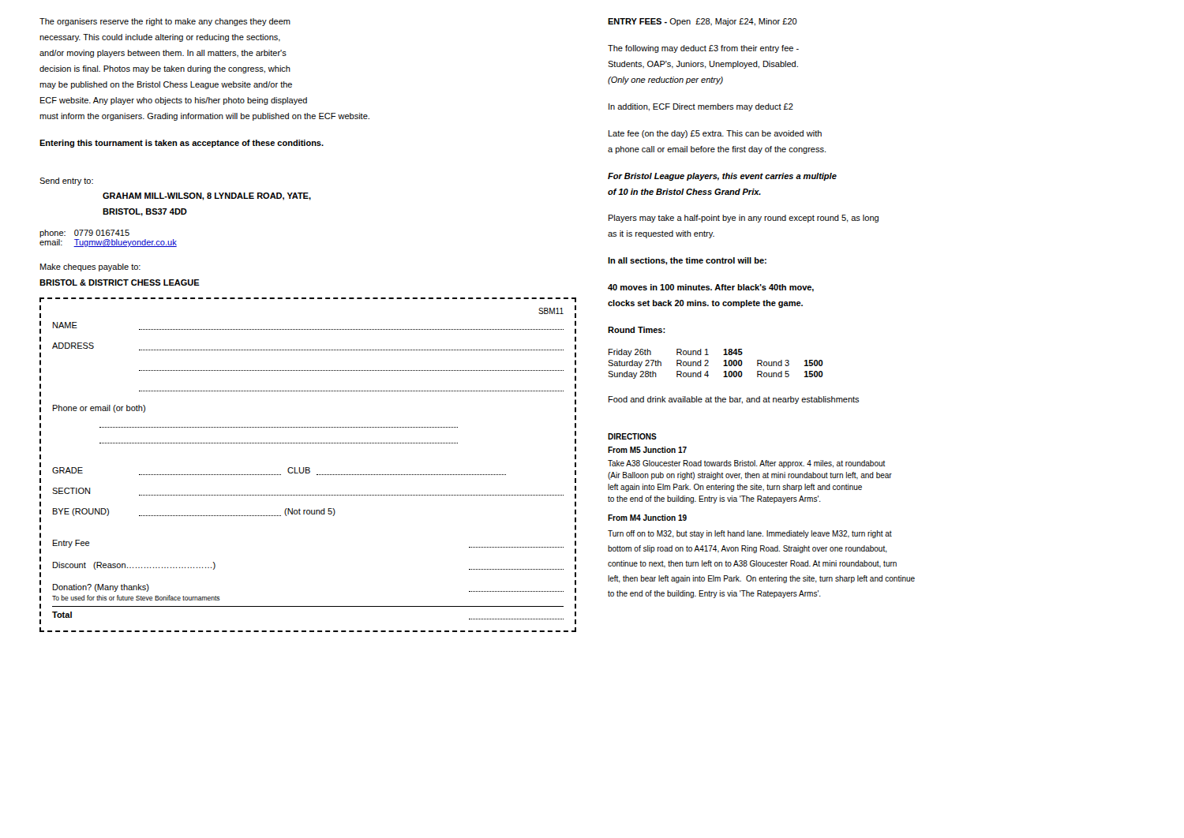The organisers reserve the right to make any changes they deem
necessary. This could include altering or reducing the sections,
and/or moving players between them. In all matters, the arbiter's
decision is final. Photos may be taken during the congress, which
may be published on the Bristol Chess League website and/or the
ECF website. Any player who objects to his/her photo being displayed
must inform the organisers. Grading information will be published on the ECF website.
Entering this tournament is taken as acceptance of these conditions.
Send entry to:
GRAHAM MILL-WILSON, 8 LYNDALE ROAD, YATE,
BRISTOL, BS37 4DD
| phone: | 0779 0167415 |
| email: | Tugmw@blueyonder.co.uk |
Make cheques payable to:
BRISTOL & DISTRICT CHESS LEAGUE
SBM11
NAME
ADDRESS
Phone or email (or both)
GRADE CLUB
SECTION
BYE (ROUND) (Not round 5)
Entry Fee
Discount (Reason…………………………)
Donation? (Many thanks)
To be used for this or future Steve Boniface tournaments
Total
ENTRY FEES - Open £28, Major £24, Minor £20
The following may deduct £3 from their entry fee -
Students, OAP's, Juniors, Unemployed, Disabled.
(Only one reduction per entry)
In addition, ECF Direct members may deduct £2
Late fee (on the day) £5 extra. This can be avoided with
a phone call or email before the first day of the congress.
For Bristol League players, this event carries a multiple
of 10 in the Bristol Chess Grand Prix.
Players may take a half-point bye in any round except round 5, as long
as it is requested with entry.
In all sections, the time control will be:
40 moves in 100 minutes. After black's 40th move,
clocks set back 20 mins. to complete the game.
Round Times:
| Friday 26th | Round 1 | 1845 | | |
| Saturday 27th | Round 2 | 1000 | Round 3 | 1500 |
| Sunday 28th | Round 4 | 1000 | Round 5 | 1500 |
Food and drink available at the bar, and at nearby establishments
DIRECTIONS
From M5 Junction 17
Take A38 Gloucester Road towards Bristol. After approx. 4 miles, at roundabout
(Air Balloon pub on right) straight over, then at mini roundabout turn left, and bear
left again into Elm Park. On entering the site, turn sharp left and continue
to the end of the building. Entry is via 'The Ratepayers Arms'.
From M4 Junction 19
Turn off on to M32, but stay in left hand lane. Immediately leave M32, turn right at
bottom of slip road on to A4174, Avon Ring Road. Straight over one roundabout,
continue to next, then turn left on to A38 Gloucester Road. At mini roundabout, turn
left, then bear left again into Elm Park. On entering the site, turn sharp left and continue
to the end of the building. Entry is via 'The Ratepayers Arms'.